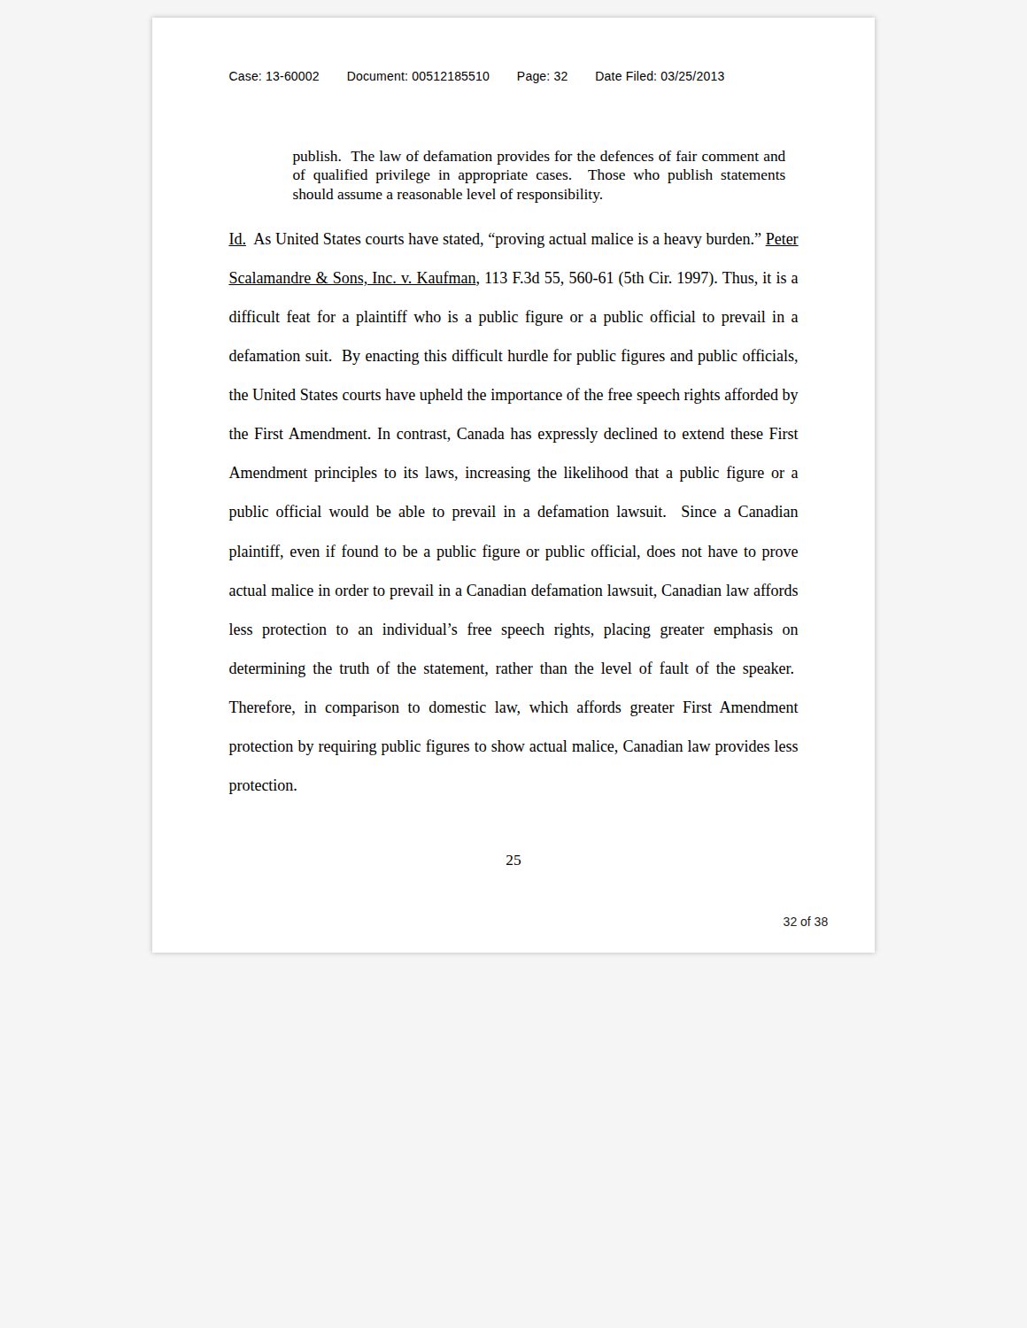Case: 13-60002 Document: 00512185510 Page: 32 Date Filed: 03/25/2013
publish. The law of defamation provides for the defences of fair comment and of qualified privilege in appropriate cases. Those who publish statements should assume a reasonable level of responsibility.
Id. As United States courts have stated, “proving actual malice is a heavy burden.” Peter Scalamandre & Sons, Inc. v. Kaufman, 113 F.3d 55, 560-61 (5th Cir. 1997). Thus, it is a difficult feat for a plaintiff who is a public figure or a public official to prevail in a defamation suit. By enacting this difficult hurdle for public figures and public officials, the United States courts have upheld the importance of the free speech rights afforded by the First Amendment. In contrast, Canada has expressly declined to extend these First Amendment principles to its laws, increasing the likelihood that a public figure or a public official would be able to prevail in a defamation lawsuit. Since a Canadian plaintiff, even if found to be a public figure or public official, does not have to prove actual malice in order to prevail in a Canadian defamation lawsuit, Canadian law affords less protection to an individual’s free speech rights, placing greater emphasis on determining the truth of the statement, rather than the level of fault of the speaker. Therefore, in comparison to domestic law, which affords greater First Amendment protection by requiring public figures to show actual malice, Canadian law provides less protection.
25
32 of 38